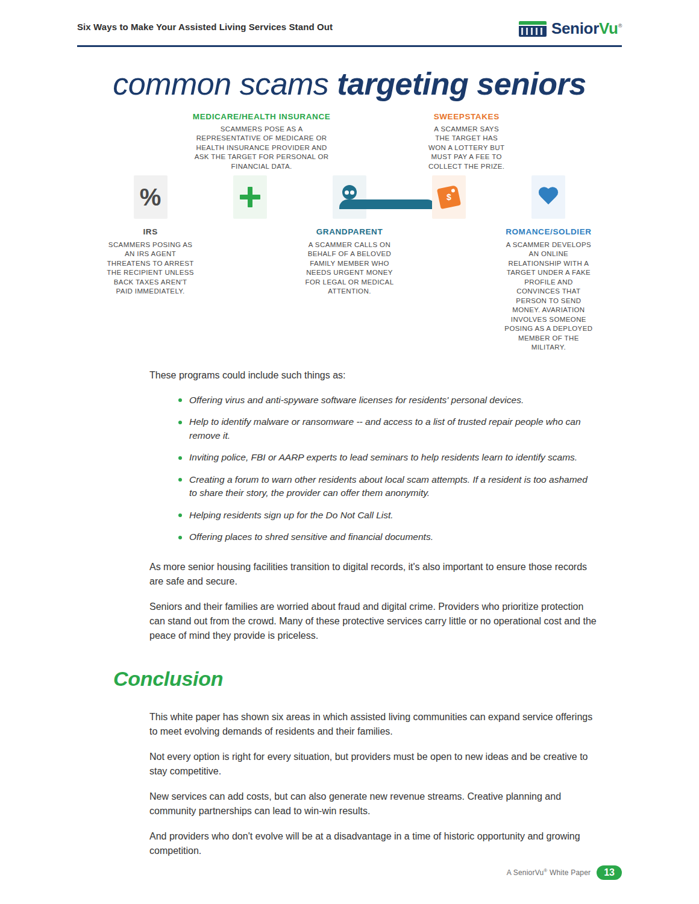Six Ways to Make Your Assisted Living Services Stand Out
SeniorVu®
common scams targeting seniors
MEDICARE/HEALTH INSURANCE SCAMMERS POSE AS A REPRESENTATIVE OF MEDICARE OR HEALTH INSURANCE PROVIDER AND ASK THE TARGET FOR PERSONAL OR FINANCIAL DATA.
SWEEPSTAKES A SCAMMER SAYS THE TARGET HAS WON A LOTTERY BUT MUST PAY A FEE TO COLLECT THE PRIZE.
%
$
IRS SCAMMERS POSING AS AN IRS AGENT THREATENS TO ARREST THE RECIPIENT UNLESS BACK TAXES AREN'T PAID IMMEDIATELY.
GRANDPARENT A SCAMMER CALLS ON BEHALF OF A BELOVED FAMILY MEMBER WHO NEEDS URGENT MONEY FOR LEGAL OR MEDICAL ATTENTION.
ROMANCE/SOLDIER A SCAMMER DEVELOPS AN ONLINE RELATIONSHIP WITH A TARGET UNDER A FAKE PROFILE AND CONVINCES THAT PERSON TO SEND MONEY. AVARIATION INVOLVES SOMEONE POSING AS A DEPLOYED MEMBER OF THE MILITARY.
These programs could include such things as:
Offering virus and anti-spyware software licenses for residents' personal devices.
Help to identify malware or ransomware -- and access to a list of trusted repair people who can remove it.
Inviting police, FBI or AARP experts to lead seminars to help residents learn to identify scams.
Creating a forum to warn other residents about local scam attempts. If a resident is too ashamed to share their story, the provider can offer them anonymity.
Helping residents sign up for the Do Not Call List.
Offering places to shred sensitive and financial documents.
As more senior housing facilities transition to digital records, it's also important to ensure those records are safe and secure.
Seniors and their families are worried about fraud and digital crime. Providers who prioritize protection can stand out from the crowd. Many of these protective services carry little or no operational cost and the peace of mind they provide is priceless.
Conclusion
This white paper has shown six areas in which assisted living communities can expand service offerings to meet evolving demands of residents and their families.
Not every option is right for every situation, but providers must be open to new ideas and be creative to stay competitive.
New services can add costs, but can also generate new revenue streams. Creative planning and community partnerships can lead to win-win results.
And providers who don't evolve will be at a disadvantage in a time of historic opportunity and growing competition.
A SeniorVu® White Paper 13